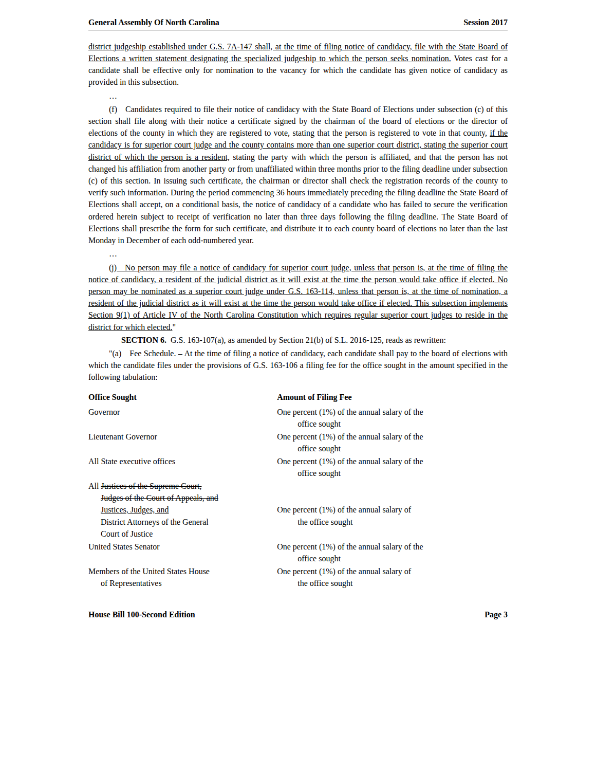General Assembly Of North Carolina Session 2017
district judgeship established under G.S. 7A-147 shall, at the time of filing notice of candidacy, file with the State Board of Elections a written statement designating the specialized judgeship to which the person seeks nomination. Votes cast for a candidate shall be effective only for nomination to the vacancy for which the candidate has given notice of candidacy as provided in this subsection.
…
(f) Candidates required to file their notice of candidacy with the State Board of Elections under subsection (c) of this section shall file along with their notice a certificate signed by the chairman of the board of elections or the director of elections of the county in which they are registered to vote, stating that the person is registered to vote in that county, if the candidacy is for superior court judge and the county contains more than one superior court district, stating the superior court district of which the person is a resident, stating the party with which the person is affiliated, and that the person has not changed his affiliation from another party or from unaffiliated within three months prior to the filing deadline under subsection (c) of this section. In issuing such certificate, the chairman or director shall check the registration records of the county to verify such information. During the period commencing 36 hours immediately preceding the filing deadline the State Board of Elections shall accept, on a conditional basis, the notice of candidacy of a candidate who has failed to secure the verification ordered herein subject to receipt of verification no later than three days following the filing deadline. The State Board of Elections shall prescribe the form for such certificate, and distribute it to each county board of elections no later than the last Monday in December of each odd-numbered year.
…
(j) No person may file a notice of candidacy for superior court judge, unless that person is, at the time of filing the notice of candidacy, a resident of the judicial district as it will exist at the time the person would take office if elected. No person may be nominated as a superior court judge under G.S. 163-114, unless that person is, at the time of nomination, a resident of the judicial district as it will exist at the time the person would take office if elected. This subsection implements Section 9(1) of Article IV of the North Carolina Constitution which requires regular superior court judges to reside in the district for which elected."
SECTION 6. G.S. 163-107(a), as amended by Section 21(b) of S.L. 2016-125, reads as rewritten:
"(a) Fee Schedule. – At the time of filing a notice of candidacy, each candidate shall pay to the board of elections with which the candidate files under the provisions of G.S. 163-106 a filing fee for the office sought in the amount specified in the following tabulation:
| Office Sought | Amount of Filing Fee |
| --- | --- |
| Governor | One percent (1%) of the annual salary of the office sought |
| Lieutenant Governor | One percent (1%) of the annual salary of the office sought |
| All State executive offices | One percent (1%) of the annual salary of the office sought |
| All Justices of the Supreme Court, Judges of the Court of Appeals, and Justices, Judges, and District Attorneys of the General Court of Justice | One percent (1%) of the annual salary of the office sought |
| United States Senator | One percent (1%) of the annual salary of the office sought |
| Members of the United States House of Representatives | One percent (1%) of the annual salary of the office sought |
House Bill 100-Second Edition Page 3